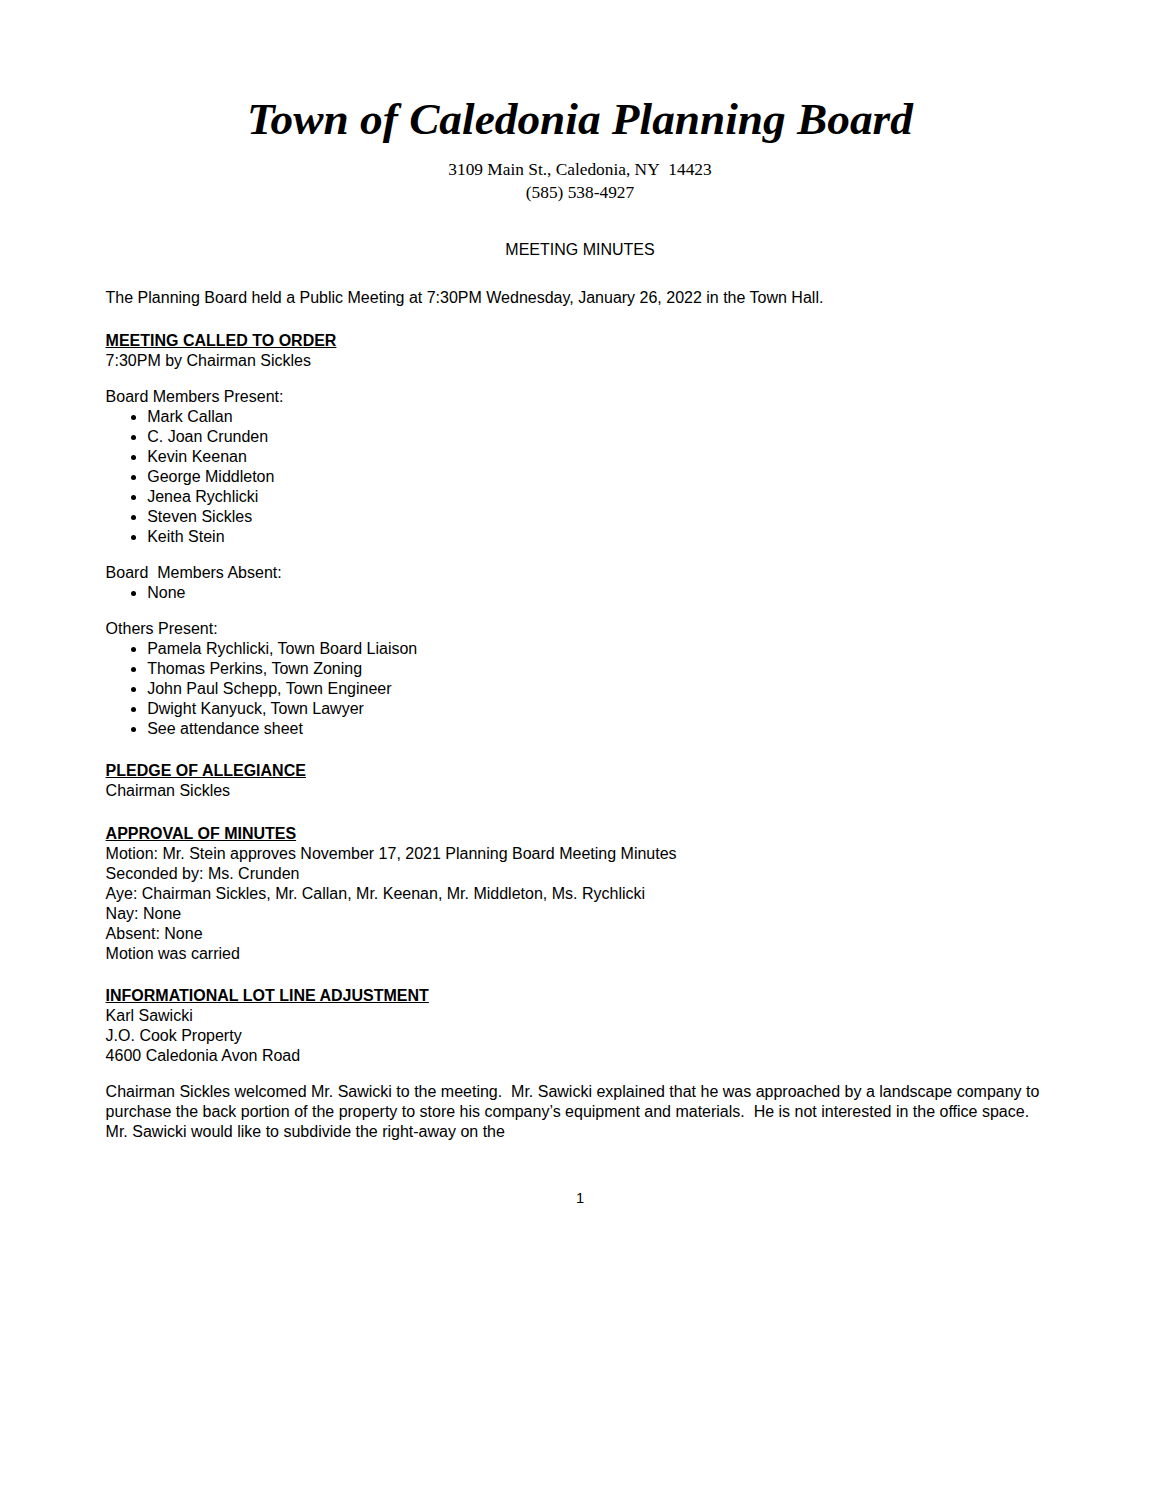Town of Caledonia Planning Board
3109 Main St., Caledonia, NY 14423
(585) 538-4927
MEETING MINUTES
The Planning Board held a Public Meeting at 7:30PM Wednesday, January 26, 2022 in the Town Hall.
MEETING CALLED TO ORDER
7:30PM by Chairman Sickles
Board Members Present:
Mark Callan
C. Joan Crunden
Kevin Keenan
George Middleton
Jenea Rychlicki
Steven Sickles
Keith Stein
Board Members Absent:
None
Others Present:
Pamela Rychlicki, Town Board Liaison
Thomas Perkins, Town Zoning
John Paul Schepp, Town Engineer
Dwight Kanyuck, Town Lawyer
See attendance sheet
PLEDGE OF ALLEGIANCE
Chairman Sickles
APPROVAL OF MINUTES
Motion: Mr. Stein approves November 17, 2021 Planning Board Meeting Minutes
Seconded by: Ms. Crunden
Aye: Chairman Sickles, Mr. Callan, Mr. Keenan, Mr. Middleton, Ms. Rychlicki
Nay: None
Absent: None
Motion was carried
INFORMATIONAL LOT LINE ADJUSTMENT
Karl Sawicki
J.O. Cook Property
4600 Caledonia Avon Road
Chairman Sickles welcomed Mr. Sawicki to the meeting. Mr. Sawicki explained that he was approached by a landscape company to purchase the back portion of the property to store his company’s equipment and materials. He is not interested in the office space. Mr. Sawicki would like to subdivide the right-away on the
1